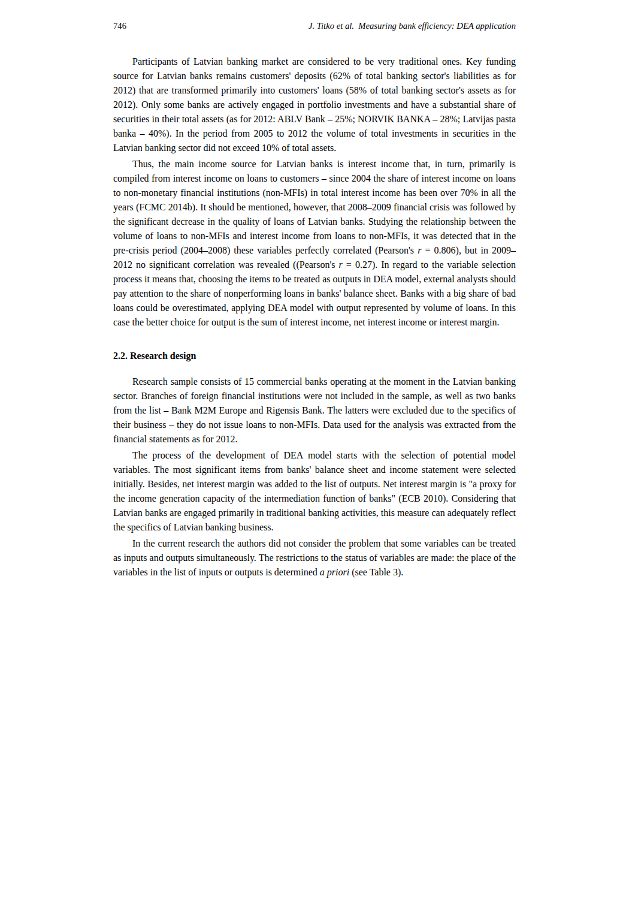746 J. Titko et al. Measuring bank efficiency: DEA application
Participants of Latvian banking market are considered to be very traditional ones. Key funding source for Latvian banks remains customers' deposits (62% of total banking sector's liabilities as for 2012) that are transformed primarily into customers' loans (58% of total banking sector's assets as for 2012). Only some banks are actively engaged in portfolio investments and have a substantial share of securities in their total assets (as for 2012: ABLV Bank – 25%; NORVIK BANKA – 28%; Latvijas pasta banka – 40%). In the period from 2005 to 2012 the volume of total investments in securities in the Latvian banking sector did not exceed 10% of total assets.
Thus, the main income source for Latvian banks is interest income that, in turn, primarily is compiled from interest income on loans to customers – since 2004 the share of interest income on loans to non-monetary financial institutions (non-MFIs) in total interest income has been over 70% in all the years (FCMC 2014b). It should be mentioned, however, that 2008–2009 financial crisis was followed by the significant decrease in the quality of loans of Latvian banks. Studying the relationship between the volume of loans to non-MFIs and interest income from loans to non-MFIs, it was detected that in the pre-crisis period (2004–2008) these variables perfectly correlated (Pearson's r = 0.806), but in 2009–2012 no significant correlation was revealed ((Pearson's r = 0.27). In regard to the variable selection process it means that, choosing the items to be treated as outputs in DEA model, external analysts should pay attention to the share of nonperforming loans in banks' balance sheet. Banks with a big share of bad loans could be overestimated, applying DEA model with output represented by volume of loans. In this case the better choice for output is the sum of interest income, net interest income or interest margin.
2.2. Research design
Research sample consists of 15 commercial banks operating at the moment in the Latvian banking sector. Branches of foreign financial institutions were not included in the sample, as well as two banks from the list – Bank M2M Europe and Rigensis Bank. The latters were excluded due to the specifics of their business – they do not issue loans to non-MFIs. Data used for the analysis was extracted from the financial statements as for 2012.
The process of the development of DEA model starts with the selection of potential model variables. The most significant items from banks' balance sheet and income statement were selected initially. Besides, net interest margin was added to the list of outputs. Net interest margin is "a proxy for the income generation capacity of the intermediation function of banks" (ECB 2010). Considering that Latvian banks are engaged primarily in traditional banking activities, this measure can adequately reflect the specifics of Latvian banking business.
In the current research the authors did not consider the problem that some variables can be treated as inputs and outputs simultaneously. The restrictions to the status of variables are made: the place of the variables in the list of inputs or outputs is determined a priori (see Table 3).